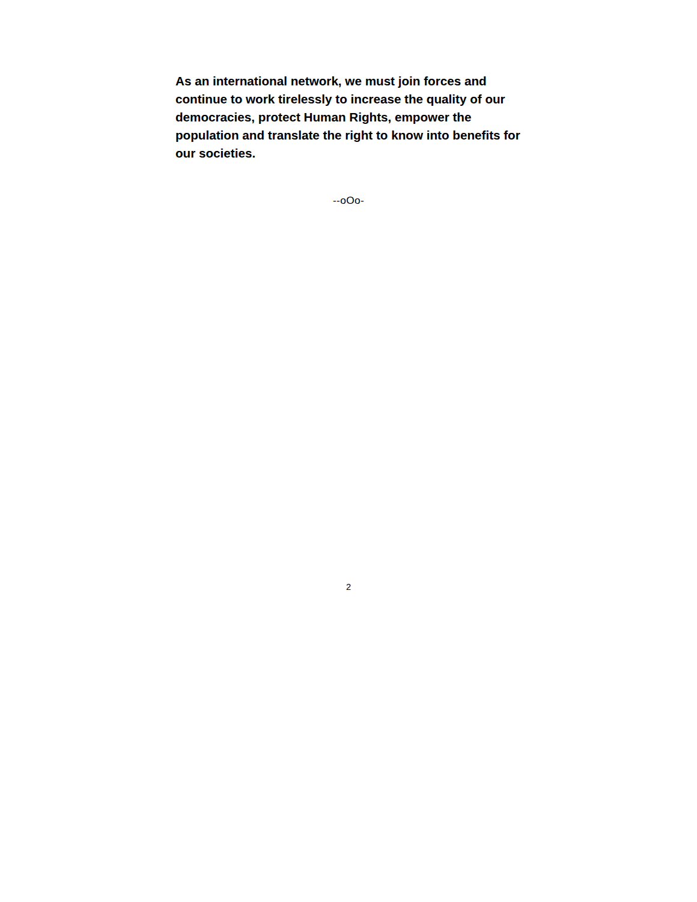As an international network, we must join forces and continue to work tirelessly to increase the quality of our democracies, protect Human Rights, empower the population and translate the right to know into benefits for our societies.
--oOo-
2